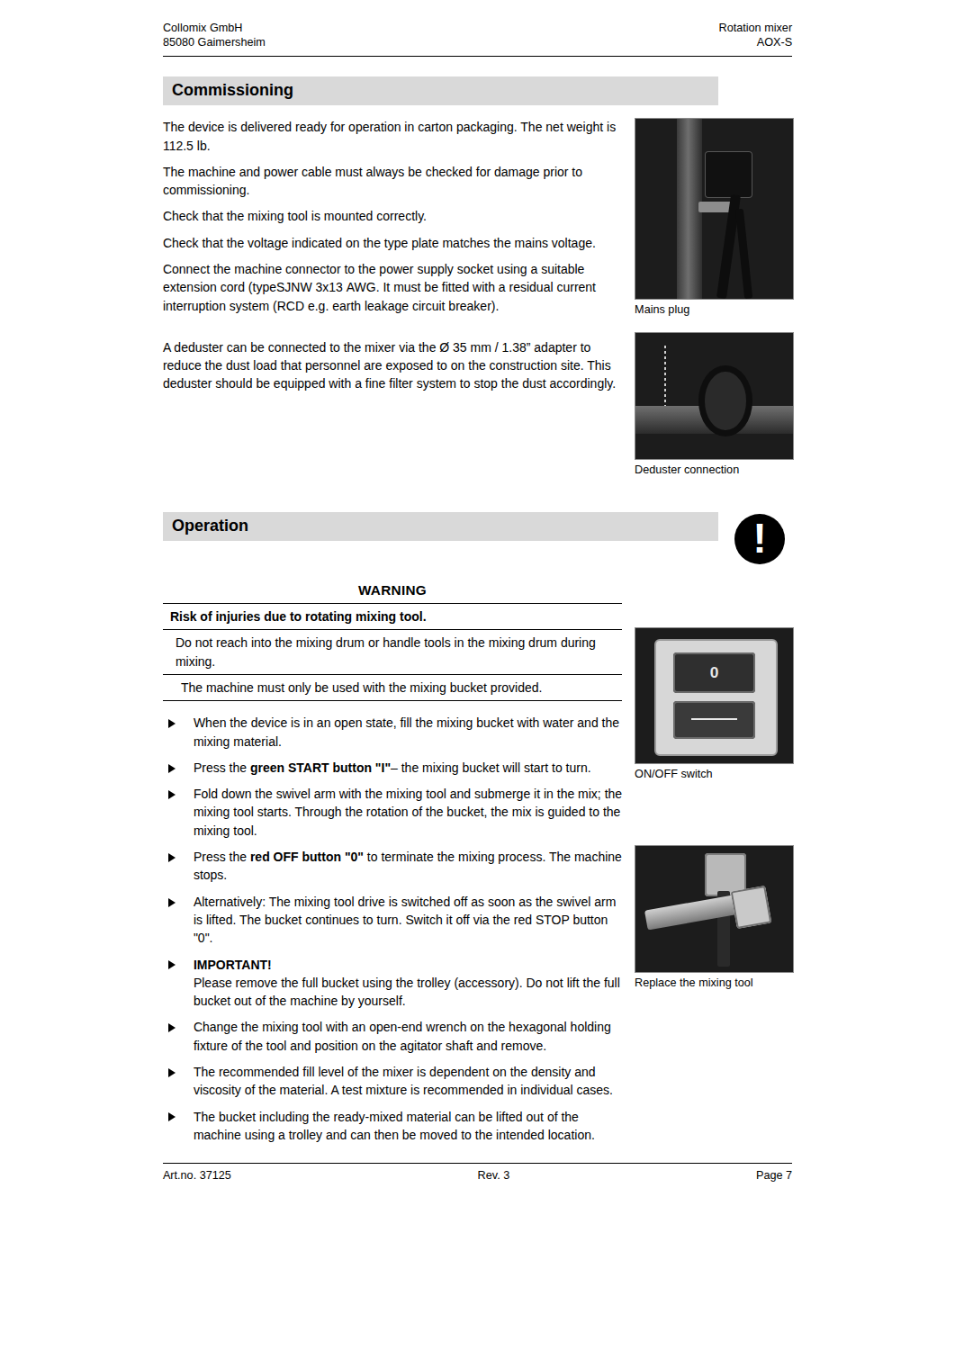Collomix GmbH
85080 Gaimersheim
Rotation mixer
AOX-S
Commissioning
The device is delivered ready for operation in carton packaging. The net weight is 112.5 lb.
The machine and power cable must always be checked for damage prior to commissioning.
Check that the mixing tool is mounted correctly.
Check that the voltage indicated on the type plate matches the mains voltage.
Connect the machine connector to the power supply socket using a suitable extension cord (typeSJNW 3x13 AWG. It must be fitted with a residual current interruption system (RCD e.g. earth leakage circuit breaker).
A deduster can be connected to the mixer via the Ø 35 mm / 1.38” adapter to reduce the dust load that personnel are exposed to on the construction site. This deduster should be equipped with a fine filter system to stop the dust accordingly.
Mains plug
Deduster connection
Operation
!
WARNING
Risk of injuries due to rotating mixing tool.
Do not reach into the mixing drum or handle tools in the mixing drum during mixing.
The machine must only be used with the mixing bucket provided.
When the device is in an open state, fill the mixing bucket with water and the mixing material.
Press the green START button "I"– the mixing bucket will start to turn.
Fold down the swivel arm with the mixing tool and submerge it in the mix; the mixing tool starts. Through the rotation of the bucket, the mix is guided to the mixing tool.
Press the red OFF button "0" to terminate the mixing process. The machine stops.
Alternatively: The mixing tool drive is switched off as soon as the swivel arm is lifted. The bucket continues to turn. Switch it off via the red STOP button "0".
IMPORTANT!
Please remove the full bucket using the trolley (accessory). Do not lift the full bucket out of the machine by yourself.
Change the mixing tool with an open-end wrench on the hexagonal holding fixture of the tool and position on the agitator shaft and remove.
The recommended fill level of the mixer is dependent on the density and viscosity of the material. A test mixture is recommended in individual cases.
The bucket including the ready-mixed material can be lifted out of the machine using a trolley and can then be moved to the intended location.
ON/OFF switch
Replace the mixing tool
Art.no. 37125
Rev. 3
Page 7